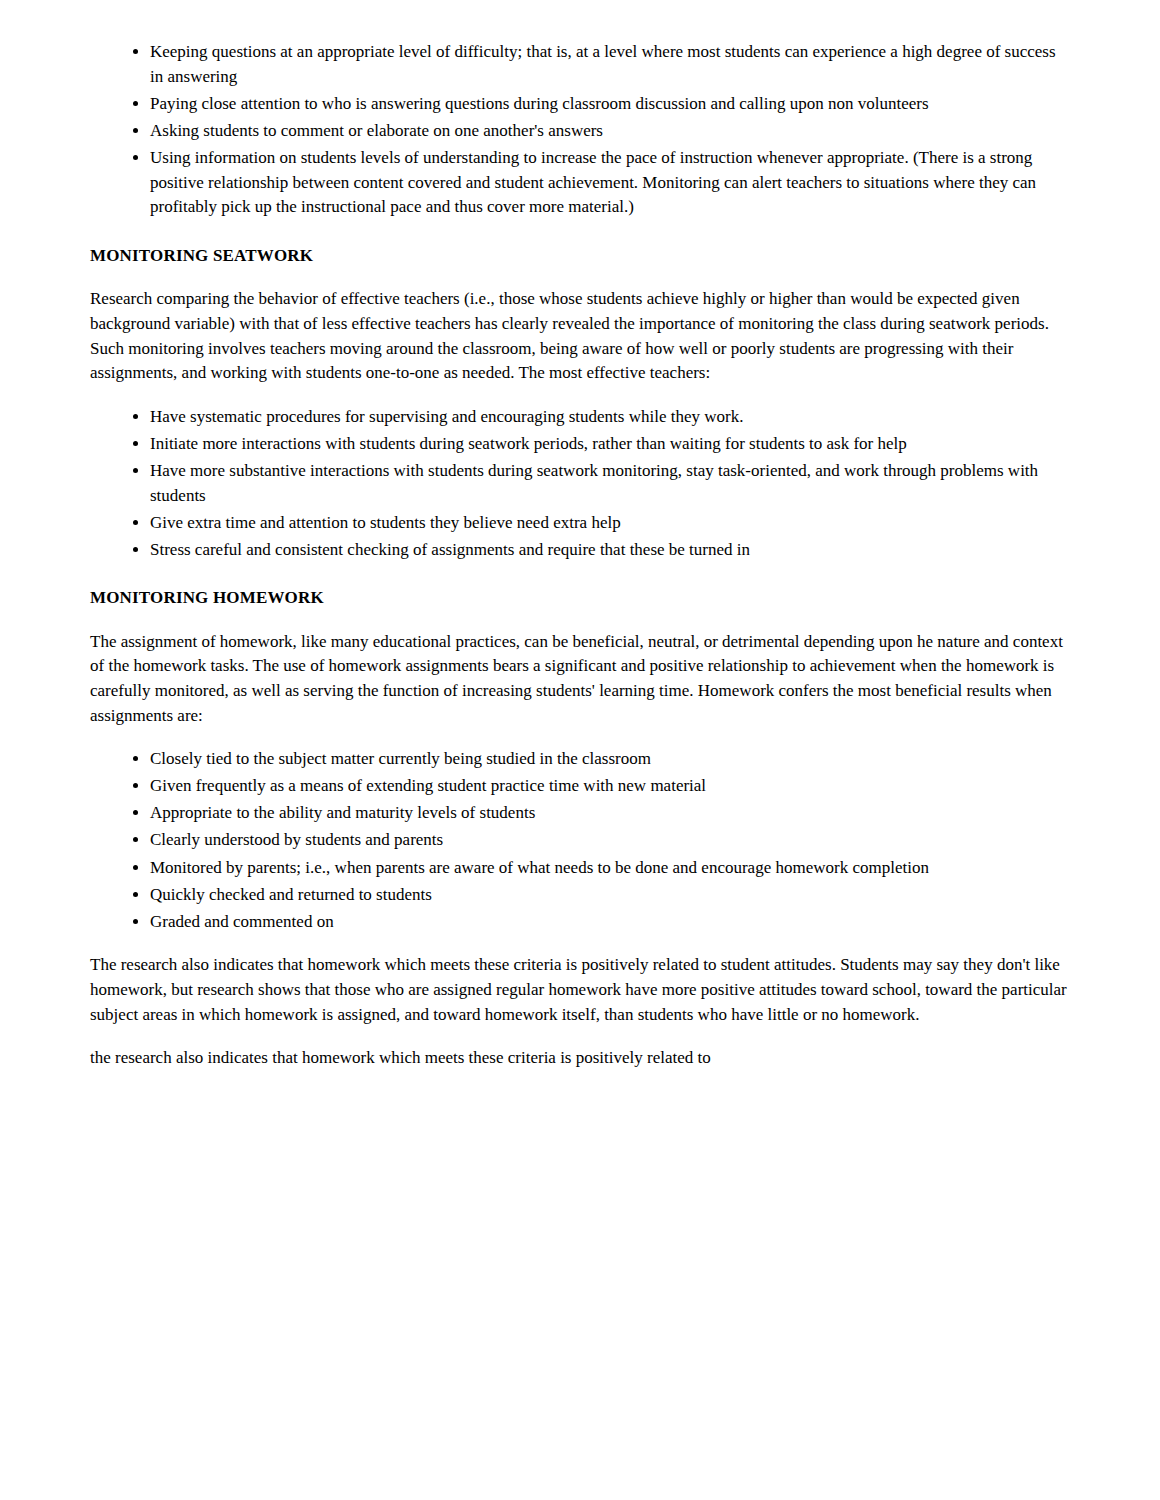Keeping questions at an appropriate level of difficulty; that is, at a level where most students can experience a high degree of success in answering
Paying close attention to who is answering questions during classroom discussion and calling upon non volunteers
Asking students to comment or elaborate on one another's answers
Using information on students levels of understanding to increase the pace of instruction whenever appropriate. (There is a strong positive relationship between content covered and student achievement. Monitoring can alert teachers to situations where they can profitably pick up the instructional pace and thus cover more material.)
MONITORING SEATWORK
Research comparing the behavior of effective teachers (i.e., those whose students achieve highly or higher than would be expected given background variable) with that of less effective teachers has clearly revealed the importance of monitoring the class during seatwork periods. Such monitoring involves teachers moving around the classroom, being aware of how well or poorly students are progressing with their assignments, and working with students one-to-one as needed. The most effective teachers:
Have systematic procedures for supervising and encouraging students while they work.
Initiate more interactions with students during seatwork periods, rather than waiting for students to ask for help
Have more substantive interactions with students during seatwork monitoring, stay task-oriented, and work through problems with students
Give extra time and attention to students they believe need extra help
Stress careful and consistent checking of assignments and require that these be turned in
MONITORING HOMEWORK
The assignment of homework, like many educational practices, can be beneficial, neutral, or detrimental depending upon he nature and context of the homework tasks. The use of homework assignments bears a significant and positive relationship to achievement when the homework is carefully monitored, as well as serving the function of increasing students' learning time. Homework confers the most beneficial results when assignments are:
Closely tied to the subject matter currently being studied in the classroom
Given frequently as a means of extending student practice time with new material
Appropriate to the ability and maturity levels of students
Clearly understood by students and parents
Monitored by parents; i.e., when parents are aware of what needs to be done and encourage homework completion
Quickly checked and returned to students
Graded and commented on
The research also indicates that homework which meets these criteria is positively related to student attitudes. Students may say they don't like homework, but research shows that those who are assigned regular homework have more positive attitudes toward school, toward the particular subject areas in which homework is assigned, and toward homework itself, than students who have little or no homework.
the research also indicates that homework which meets these criteria is positively related to